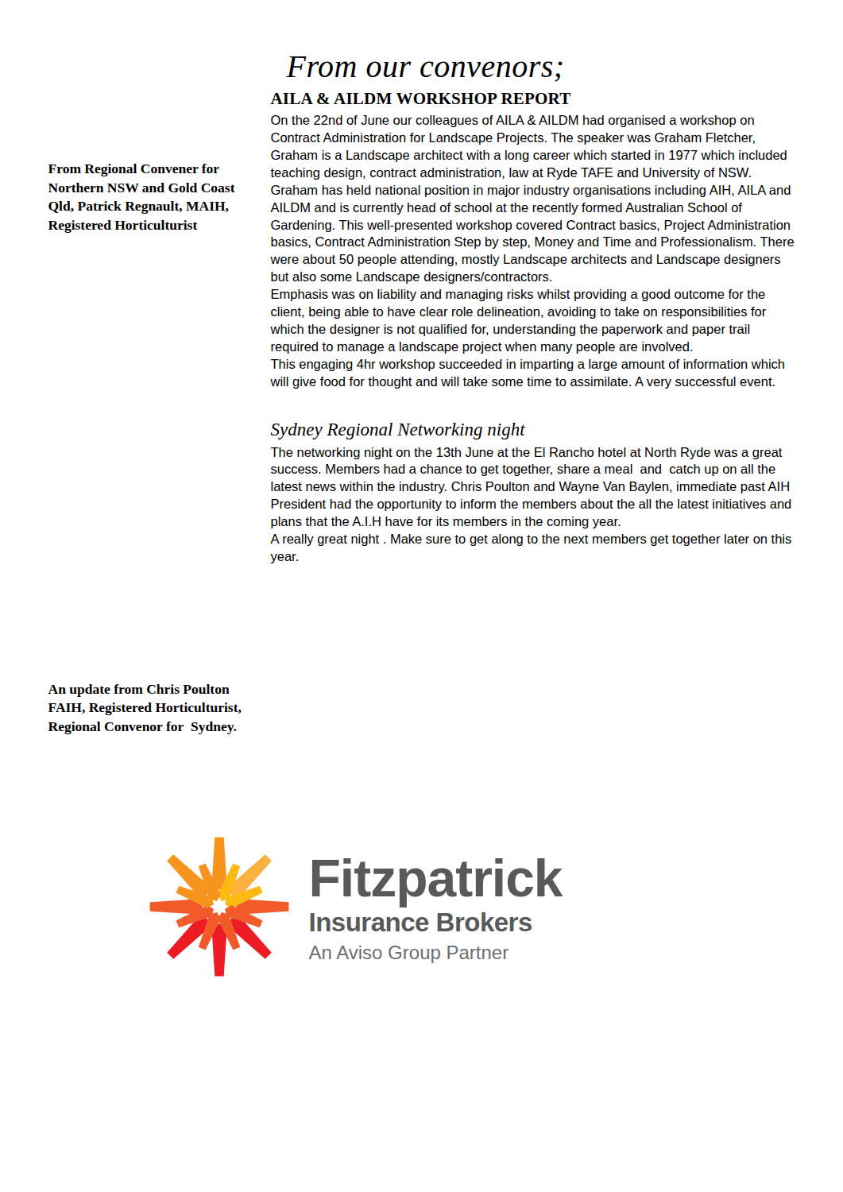From our convenors;
From Regional Convener for Northern NSW and Gold Coast Qld, Patrick Regnault, MAIH, Registered Horticulturist
An update from Chris Poulton FAIH, Registered Horticulturist, Regional Convenor for Sydney.
AILA & AILDM WORKSHOP REPORT
On the 22nd of June our colleagues of AILA & AILDM had organised a workshop on Contract Administration for Landscape Projects. The speaker was Graham Fletcher, Graham is a Landscape architect with a long career which started in 1977 which included teaching design, contract administration, law at Ryde TAFE and University of NSW. Graham has held national position in major industry organisations including AIH, AILA and AILDM and is currently head of school at the recently formed Australian School of Gardening. This well-presented workshop covered Contract basics, Project Administration basics, Contract Administration Step by step, Money and Time and Professionalism. There were about 50 people attending, mostly Landscape architects and Landscape designers but also some Landscape designers/contractors.
Emphasis was on liability and managing risks whilst providing a good outcome for the client, being able to have clear role delineation, avoiding to take on responsibilities for which the designer is not qualified for, understanding the paperwork and paper trail required to manage a landscape project when many people are involved.
This engaging 4hr workshop succeeded in imparting a large amount of information which will give food for thought and will take some time to assimilate. A very successful event.
Sydney Regional Networking night
The networking night on the 13th June at the El Rancho hotel at North Ryde was a great success. Members had a chance to get together, share a meal and catch up on all the latest news within the industry. Chris Poulton and Wayne Van Baylen, immediate past AIH President had the opportunity to inform the members about the all the latest initiatives and plans that the A.I.H have for its members in the coming year.
A really great night . Make sure to get along to the next members get together later on this year.
Fitzpatrick
Insurance Brokers
An Aviso Group Partner